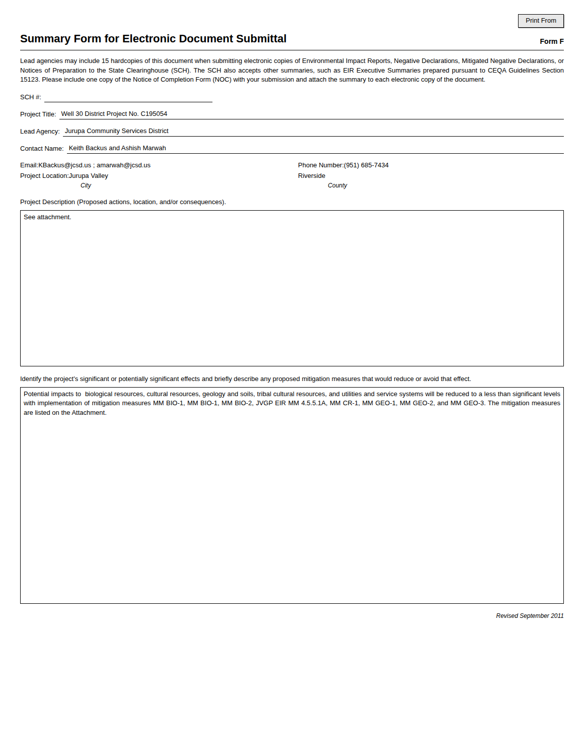Print From
Summary Form for Electronic Document Submittal
Form F
Lead agencies may include 15 hardcopies of this document when submitting electronic copies of Environmental Impact Reports, Negative Declarations, Mitigated Negative Declarations, or Notices of Preparation to the State Clearinghouse (SCH). The SCH also accepts other summaries, such as EIR Executive Summaries prepared pursuant to CEQA Guidelines Section 15123. Please include one copy of the Notice of Completion Form (NOC) with your submission and attach the summary to each electronic copy of the document.
SCH #:
Project Title: Well 30 District Project No. C195054
Lead Agency: Jurupa Community Services District
Contact Name: Keith Backus and Ashish Marwah
Email: KBackus@jcsd.us ; amarwah@jcsd.us
Phone Number: (951) 685-7434
Project Location: Jurupa Valley
Riverside
City
County
Project Description (Proposed actions, location, and/or consequences).
See attachment.
Identify the project's significant or potentially significant effects and briefly describe any proposed mitigation measures that would reduce or avoid that effect.
Potential impacts to biological resources, cultural resources, geology and soils, tribal cultural resources, and utilities and service systems will be reduced to a less than significant levels with implementation of mitigation measures MM BIO-1, MM BIO-1, MM BIO-2, JVGP EIR MM 4.5.5.1A, MM CR-1, MM GEO-1, MM GEO-2, and MM GEO-3. The mitigation measures are listed on the Attachment.
Revised September 2011